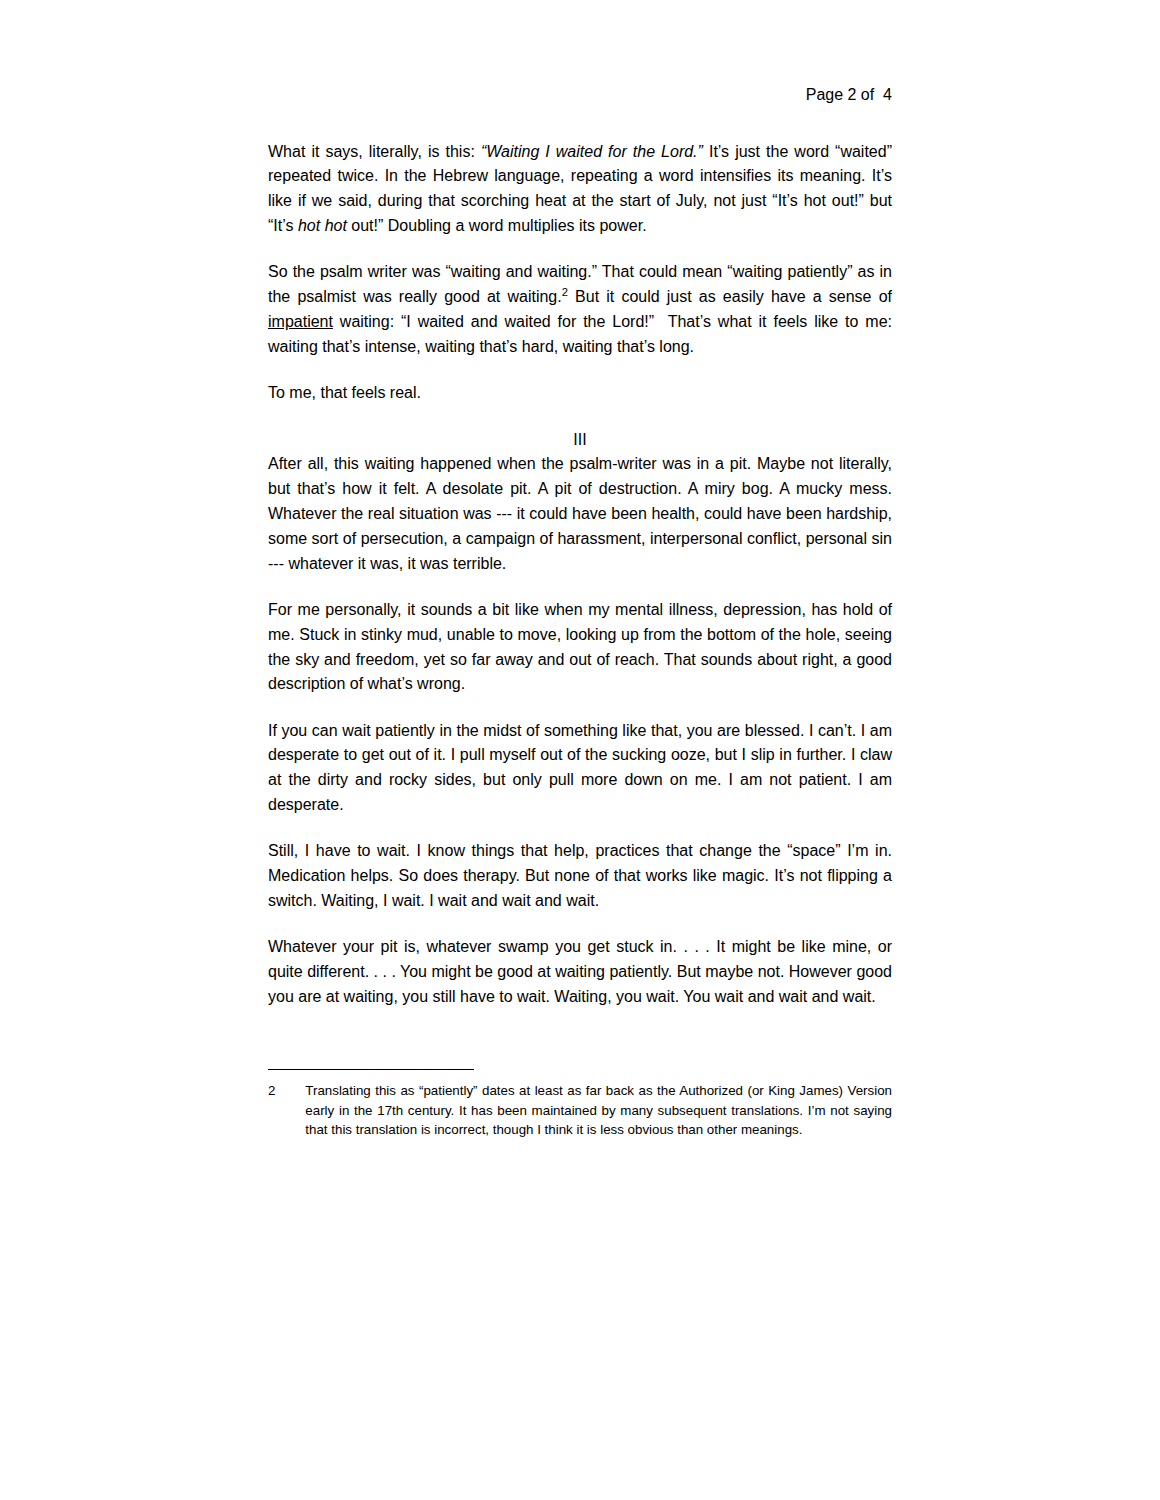Page 2 of 4
What it says, literally, is this: “Waiting I waited for the Lord.” It’s just the word “waited” repeated twice. In the Hebrew language, repeating a word intensifies its meaning. It’s like if we said, during that scorching heat at the start of July, not just “It’s hot out!” but “It’s hot hot out!” Doubling a word multiplies its power.
So the psalm writer was “waiting and waiting.” That could mean “waiting patiently” as in the psalmist was really good at waiting.2 But it could just as easily have a sense of impatient waiting: “I waited and waited for the Lord!” That’s what it feels like to me: waiting that’s intense, waiting that’s hard, waiting that’s long.
To me, that feels real.
III
After all, this waiting happened when the psalm-writer was in a pit. Maybe not literally, but that’s how it felt. A desolate pit. A pit of destruction. A miry bog. A mucky mess. Whatever the real situation was --- it could have been health, could have been hardship, some sort of persecution, a campaign of harassment, interpersonal conflict, personal sin --- whatever it was, it was terrible.
For me personally, it sounds a bit like when my mental illness, depression, has hold of me. Stuck in stinky mud, unable to move, looking up from the bottom of the hole, seeing the sky and freedom, yet so far away and out of reach. That sounds about right, a good description of what’s wrong.
If you can wait patiently in the midst of something like that, you are blessed. I can’t. I am desperate to get out of it. I pull myself out of the sucking ooze, but I slip in further. I claw at the dirty and rocky sides, but only pull more down on me. I am not patient. I am desperate.
Still, I have to wait. I know things that help, practices that change the “space” I’m in. Medication helps. So does therapy. But none of that works like magic. It’s not flipping a switch. Waiting, I wait. I wait and wait and wait.
Whatever your pit is, whatever swamp you get stuck in. . . . It might be like mine, or quite different. . . . You might be good at waiting patiently. But maybe not. However good you are at waiting, you still have to wait. Waiting, you wait. You wait and wait and wait.
2 Translating this as “patiently” dates at least as far back as the Authorized (or King James) Version early in the 17th century. It has been maintained by many subsequent translations. I’m not saying that this translation is incorrect, though I think it is less obvious than other meanings.